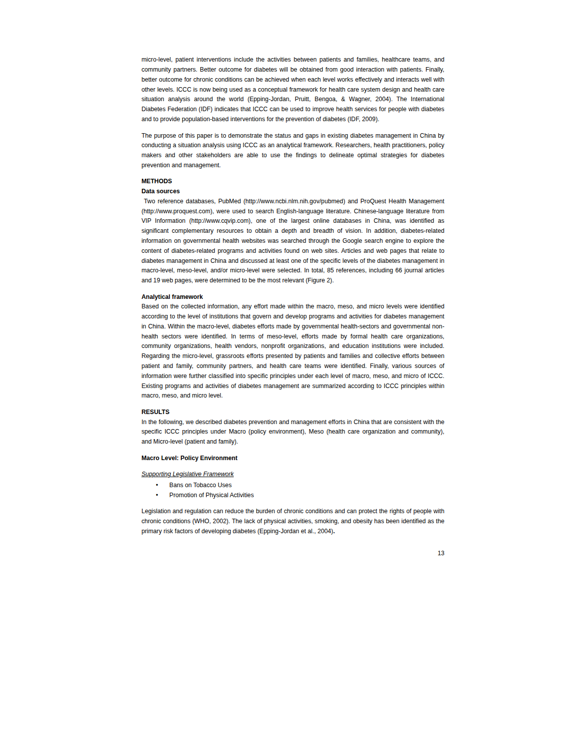micro-level, patient interventions include the activities between patients and families, healthcare teams, and community partners. Better outcome for diabetes will be obtained from good interaction with patients. Finally, better outcome for chronic conditions can be achieved when each level works effectively and interacts well with other levels. ICCC is now being used as a conceptual framework for health care system design and health care situation analysis around the world (Epping-Jordan, Pruitt, Bengoa, & Wagner, 2004). The International Diabetes Federation (IDF) indicates that ICCC can be used to improve health services for people with diabetes and to provide population-based interventions for the prevention of diabetes (IDF, 2009).
The purpose of this paper is to demonstrate the status and gaps in existing diabetes management in China by conducting a situation analysis using ICCC as an analytical framework. Researchers, health practitioners, policy makers and other stakeholders are able to use the findings to delineate optimal strategies for diabetes prevention and management.
METHODS
Data sources
Two reference databases, PubMed (http://www.ncbi.nlm.nih.gov/pubmed) and ProQuest Health Management (http://www.proquest.com), were used to search English-language literature. Chinese-language literature from VIP Information (http://www.cqvip.com), one of the largest online databases in China, was identified as significant complementary resources to obtain a depth and breadth of vision. In addition, diabetes-related information on governmental health websites was searched through the Google search engine to explore the content of diabetes-related programs and activities found on web sites. Articles and web pages that relate to diabetes management in China and discussed at least one of the specific levels of the diabetes management in macro-level, meso-level, and/or micro-level were selected. In total, 85 references, including 66 journal articles and 19 web pages, were determined to be the most relevant (Figure 2).
Analytical framework
Based on the collected information, any effort made within the macro, meso, and micro levels were identified according to the level of institutions that govern and develop programs and activities for diabetes management in China. Within the macro-level, diabetes efforts made by governmental health-sectors and governmental non-health sectors were identified. In terms of meso-level, efforts made by formal health care organizations, community organizations, health vendors, nonprofit organizations, and education institutions were included. Regarding the micro-level, grassroots efforts presented by patients and families and collective efforts between patient and family, community partners, and health care teams were identified. Finally, various sources of information were further classified into specific principles under each level of macro, meso, and micro of ICCC. Existing programs and activities of diabetes management are summarized according to ICCC principles within macro, meso, and micro level.
RESULTS
In the following, we described diabetes prevention and management efforts in China that are consistent with the specific ICCC principles under Macro (policy environment), Meso (health care organization and community), and Micro-level (patient and family).
Macro Level: Policy Environment
Supporting Legislative Framework
Bans on Tobacco Uses
Promotion of Physical Activities
Legislation and regulation can reduce the burden of chronic conditions and can protect the rights of people with chronic conditions (WHO, 2002). The lack of physical activities, smoking, and obesity has been identified as the primary risk factors of developing diabetes (Epping-Jordan et al., 2004).
13